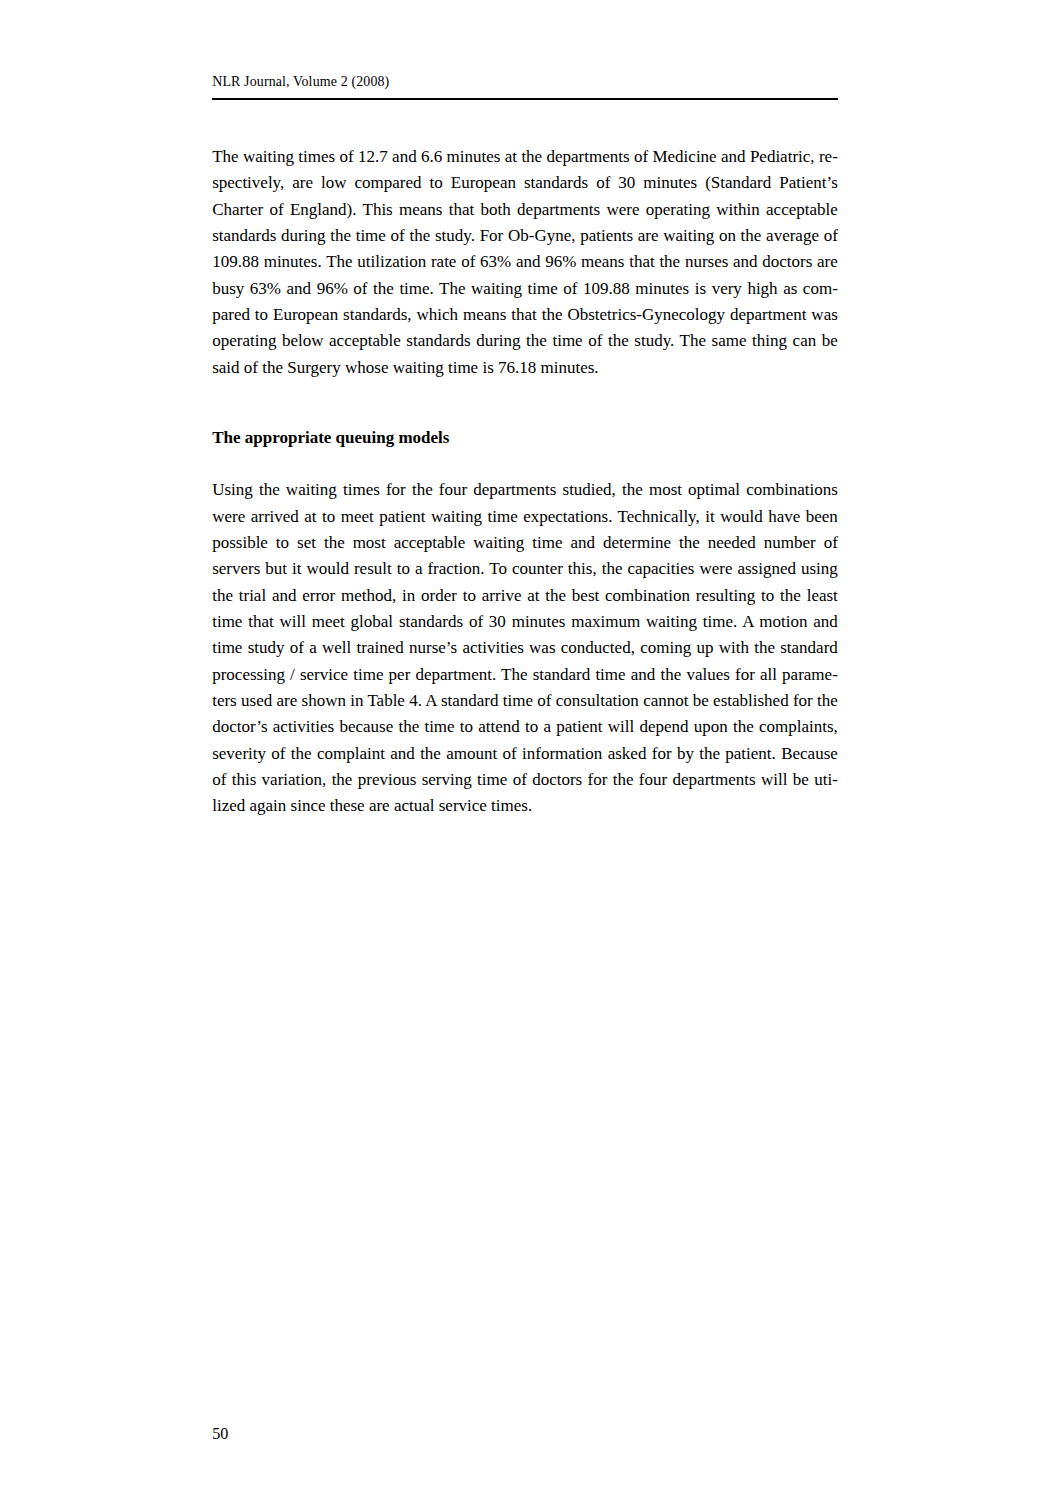NLR Journal, Volume 2 (2008)
The waiting times of 12.7 and 6.6 minutes at the departments of Medicine and Pediatric, respectively, are low compared to European standards of 30 minutes (Standard Patient’s Charter of England). This means that both departments were operating within acceptable standards during the time of the study. For Ob-Gyne, patients are waiting on the average of 109.88 minutes. The utilization rate of 63% and 96% means that the nurses and doctors are busy 63% and 96% of the time. The waiting time of 109.88 minutes is very high as compared to European standards, which means that the Obstetrics-Gynecology department was operating below acceptable standards during the time of the study. The same thing can be said of the Surgery whose waiting time is 76.18 minutes.
The appropriate queuing models
Using the waiting times for the four departments studied, the most optimal combinations were arrived at to meet patient waiting time expectations. Technically, it would have been possible to set the most acceptable waiting time and determine the needed number of servers but it would result to a fraction. To counter this, the capacities were assigned using the trial and error method, in order to arrive at the best combination resulting to the least time that will meet global standards of 30 minutes maximum waiting time. A motion and time study of a well trained nurse’s activities was conducted, coming up with the standard processing / service time per department. The standard time and the values for all parameters used are shown in Table 4. A standard time of consultation cannot be established for the doctor’s activities because the time to attend to a patient will depend upon the complaints, severity of the complaint and the amount of information asked for by the patient. Because of this variation, the previous serving time of doctors for the four departments will be utilized again since these are actual service times.
50